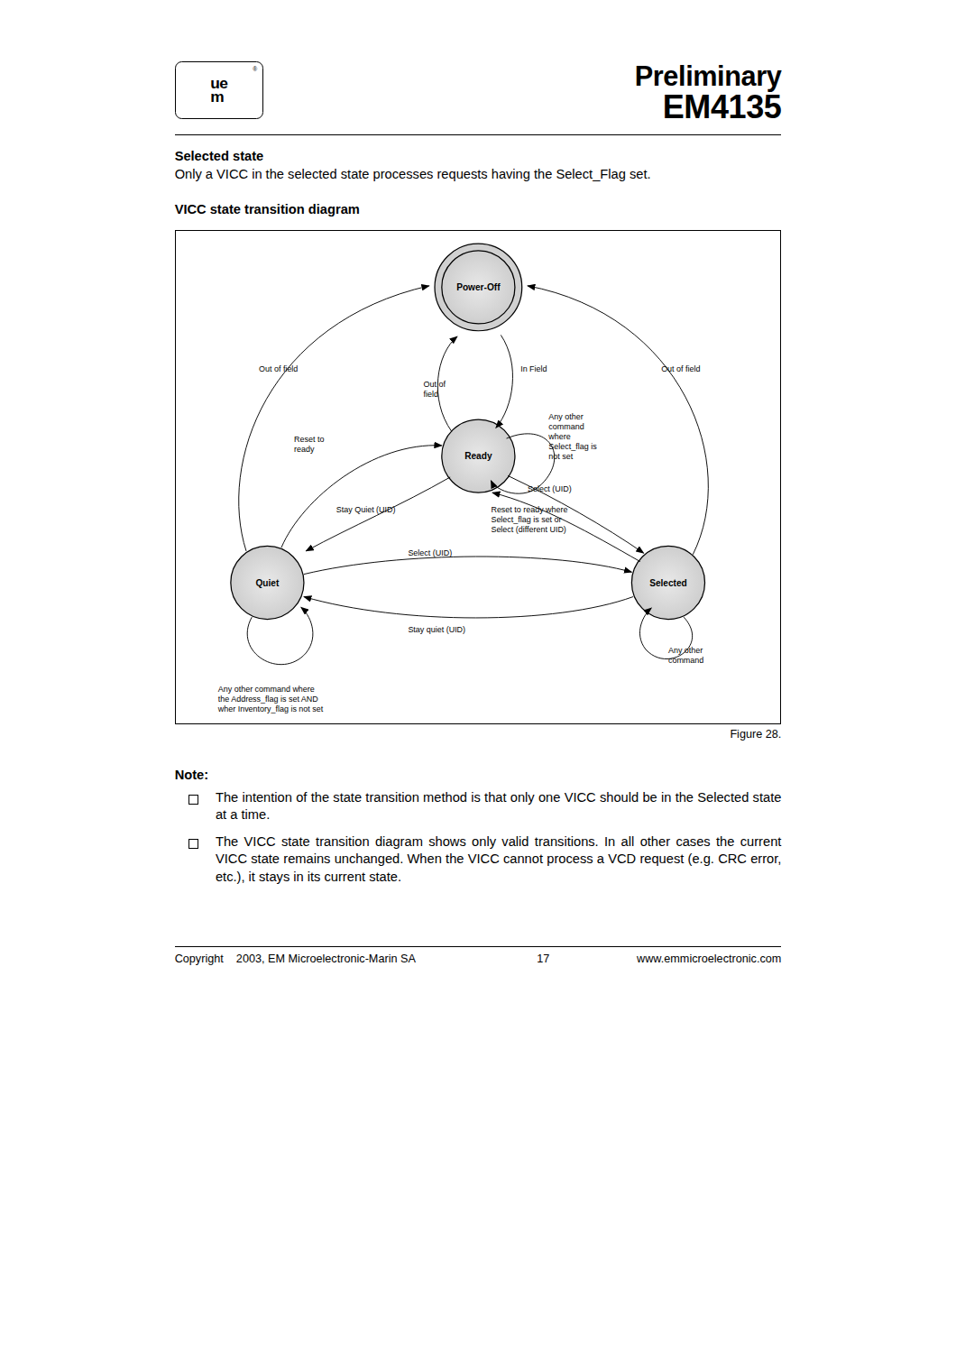®
ue
m
Preliminary
EM4135
Selected state
Only a VICC in the selected state processes requests having the Select_Flag set.
VICC state transition diagram
Power-Off Ready Quiet Selected Out of field In Field Any other command where Select_flag is not set Any other command where the Address_flag is set AND wher Inventory_flag is not set Any other command Out of field Out of field Reset to ready Stay Quiet (UID) Select (UID) Reset to ready where Select_flag is set or Select (different UID) Select (UID) Stay quiet (UID)
Figure 28.
Note:
The intention of the state transition method is that only one VICC should be in the Selected state at a time.
The VICC state transition diagram shows only valid transitions. In all other cases the current VICC state remains unchanged. When the VICC cannot process a VCD request (e.g. CRC error, etc.), it stays in its current state.
Copyright 2003, EM Microelectronic-Marin SA
17
www.emmicroelectronic.com